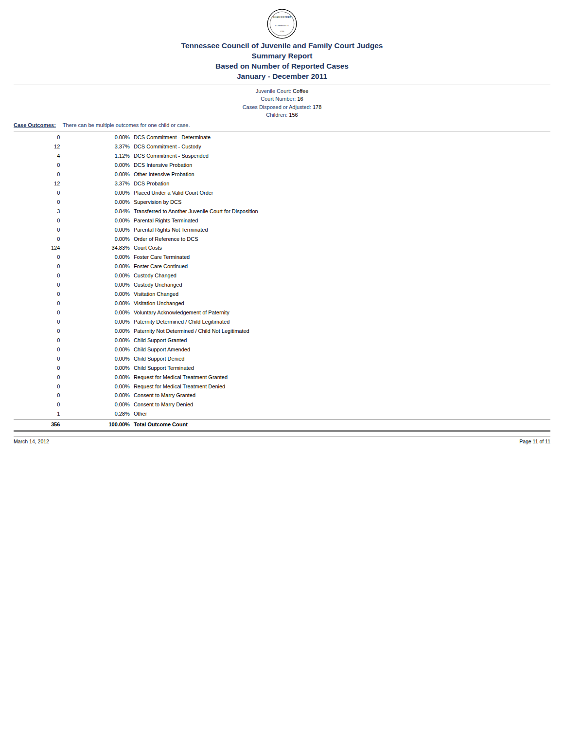Tennessee Council of Juvenile and Family Court Judges
Summary Report
Based on Number of Reported Cases
January - December 2011
Juvenile Court: Coffee
Court Number: 16
Cases Disposed or Adjusted: 178
Children: 156
Case Outcomes: There can be multiple outcomes for one child or case.
| 0 | 0.00% | DCS Commitment - Determinate |
| 12 | 3.37% | DCS Commitment - Custody |
| 4 | 1.12% | DCS Commitment - Suspended |
| 0 | 0.00% | DCS Intensive Probation |
| 0 | 0.00% | Other Intensive Probation |
| 12 | 3.37% | DCS Probation |
| 0 | 0.00% | Placed Under a Valid Court Order |
| 0 | 0.00% | Supervision by DCS |
| 3 | 0.84% | Transferred to Another Juvenile Court for Disposition |
| 0 | 0.00% | Parental Rights Terminated |
| 0 | 0.00% | Parental Rights Not Terminated |
| 0 | 0.00% | Order of Reference to DCS |
| 124 | 34.83% | Court Costs |
| 0 | 0.00% | Foster Care Terminated |
| 0 | 0.00% | Foster Care Continued |
| 0 | 0.00% | Custody Changed |
| 0 | 0.00% | Custody Unchanged |
| 0 | 0.00% | Visitation Changed |
| 0 | 0.00% | Visitation Unchanged |
| 0 | 0.00% | Voluntary Acknowledgement of Paternity |
| 0 | 0.00% | Paternity Determined / Child Legitimated |
| 0 | 0.00% | Paternity Not Determined / Child Not Legitimated |
| 0 | 0.00% | Child Support Granted |
| 0 | 0.00% | Child Support Amended |
| 0 | 0.00% | Child Support Denied |
| 0 | 0.00% | Child Support Terminated |
| 0 | 0.00% | Request for Medical Treatment Granted |
| 0 | 0.00% | Request for Medical Treatment Denied |
| 0 | 0.00% | Consent to Marry Granted |
| 0 | 0.00% | Consent to Marry Denied |
| 1 | 0.28% | Other |
| 356 | 100.00% | Total Outcome Count |
March 14, 2012 Page 11 of 11